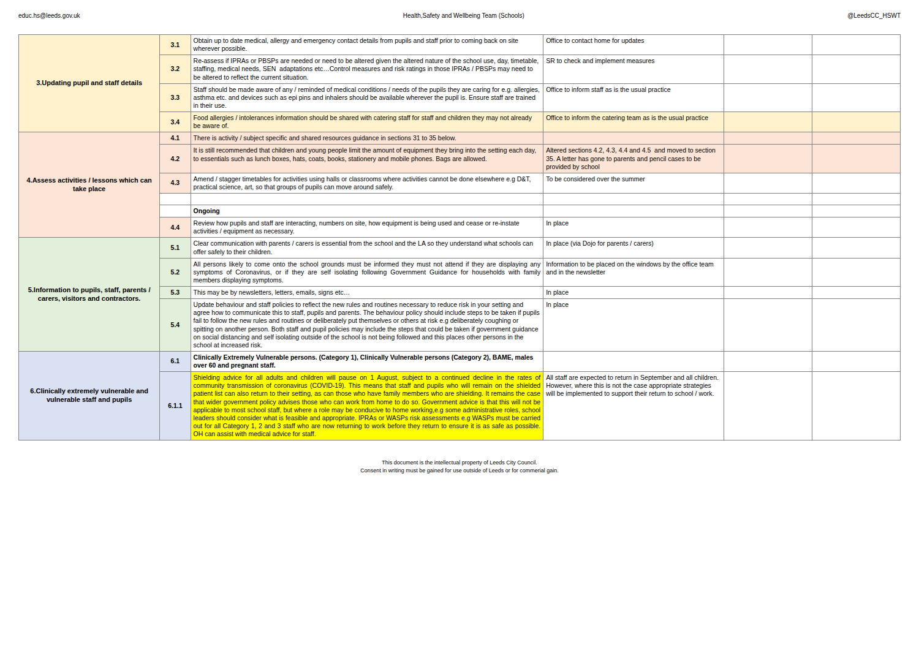educ.hs@leeds.gov.uk
Health,Safety and Wellbeing Team (Schools)
@LeedsCC_HSWT
| 3.Updating pupil and staff details | 3.1 | Obtain up to date medical, allergy and emergency contact details from pupils and staff prior to coming back on site wherever possible. | Office to contact home for updates | | |
| 3.2 | Re-assess if IPRAs or PBSPs are needed or need to be altered given the altered nature of the school use, day, timetable, staffing, medical needs, SEN adaptations etc…Control measures and risk ratings in those IPRAs / PBSPs may need to be altered to reflect the current situation. | SR to check and implement measures | | |
| 3.3 | Staff should be made aware of any / reminded of medical conditions / needs of the pupils they are caring for e.g. allergies, asthma etc. and devices such as epi pins and inhalers should be available wherever the pupil is. Ensure staff are trained in their use. | Office to inform staff as is the usual practice | | |
| 3.4 | Food allergies / intolerances information should be shared with catering staff for staff and children they may not already be aware of. | Office to inform the catering team as is the usual practice | | |
| 4.Assess activities / lessons which can take place | 4.1 | There is activity / subject specific and shared resources guidance in sections 31 to 35 below. | | | |
| 4.2 | It is still recommended that children and young people limit the amount of equipment they bring into the setting each day, to essentials such as lunch boxes, hats, coats, books, stationery and mobile phones. Bags are allowed. | Altered sections 4.2, 4.3, 4.4 and 4.5 and moved to section 35. A letter has gone to parents and pencil cases to be provided by school | | |
| 4.3 | Amend / stagger timetables for activities using halls or classrooms where activities cannot be done elsewhere e.g D&T, practical science, art, so that groups of pupils can move around safely. | To be considered over the summer | | |
| | Ongoing | | | |
| 4.4 | Review how pupils and staff are interacting, numbers on site, how equipment is being used and cease or re-instate activities / equipment as necessary. | In place | | |
| 5.Information to pupils, staff, parents / carers, visitors and contractors. | 5.1 | Clear communication with parents / carers is essential from the school and the LA so they understand what schools can offer safely to their children. | In place (via Dojo for parents / carers) | | |
| 5.2 | All persons likely to come onto the school grounds must be informed they must not attend if they are displaying any symptoms of Coronavirus, or if they are self isolating following Government Guidance for households with family members displaying symptoms. | Information to be placed on the windows by the office team and in the newsletter | | |
| 5.3 | This may be by newsletters, letters, emails, signs etc… | In place | | |
| 5.4 | Update behaviour and staff policies to reflect the new rules and routines necessary to reduce risk in your setting and agree how to communicate this to staff, pupils and parents. The behaviour policy should include steps to be taken if pupils fail to follow the new rules and routines or deliberately put themselves or others at risk e.g deliberately coughing or spitting on another person. Both staff and pupil policies may include the steps that could be taken if government guidance on social distancing and self isolating outside of the school is not being followed and this places other persons in the school at increased risk. | In place | | |
| 6.Clinically extremely vulnerable and vulnerable staff and pupils | 6.1 | Clinically Extremely Vulnerable persons. (Category 1), Clinically Vulnerable persons (Category 2), BAME, males over 60 and pregnant staff. | | | |
| 6.1.1 | Shielding advice for all adults and children will pause on 1 August, subject to a continued decline in the rates of community transmission of coronavirus (COVID-19). This means that staff and pupils who will remain on the shielded patient list can also return to their setting, as can those who have family members who are shielding. It remains the case that wider government policy advises those who can work from home to do so. Government advice is that this will not be applicable to most school staff, but where a role may be conducive to home working,e.g some administrative roles, school leaders should consider what is feasible and appropriate. IPRAs or WASPs risk assessments e.g WASPs must be carried out for all Category 1, 2 and 3 staff who are now returning to work before they return to ensure it is as safe as possible. OH can assist with medical advice for staff. | All staff are expected to return in September and all children. However, where this is not the case appropriate strategies will be implemented to support their return to school / work. | | |
This document is the intellectual property of Leeds City Council.
Consent in writing must be gained for use outside of Leeds or for commerial gain.